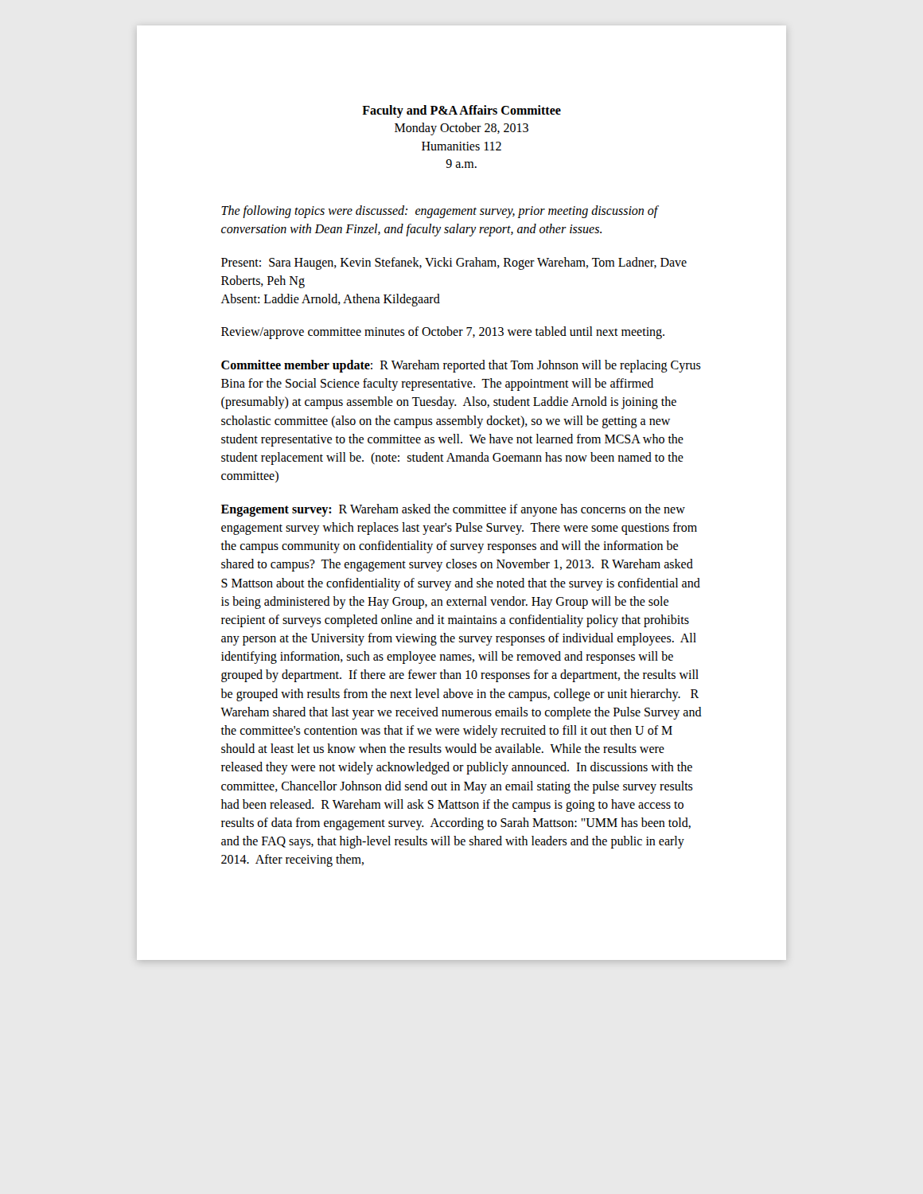Faculty and P&A Affairs Committee Monday October 28, 2013 Humanities 112 9 a.m.
The following topics were discussed: engagement survey, prior meeting discussion of conversation with Dean Finzel, and faculty salary report, and other issues.
Present: Sara Haugen, Kevin Stefanek, Vicki Graham, Roger Wareham, Tom Ladner, Dave Roberts, Peh Ng
Absent: Laddie Arnold, Athena Kildegaard
Review/approve committee minutes of October 7, 2013 were tabled until next meeting.
Committee member update: R Wareham reported that Tom Johnson will be replacing Cyrus Bina for the Social Science faculty representative. The appointment will be affirmed (presumably) at campus assemble on Tuesday. Also, student Laddie Arnold is joining the scholastic committee (also on the campus assembly docket), so we will be getting a new student representative to the committee as well. We have not learned from MCSA who the student replacement will be. (note: student Amanda Goemann has now been named to the committee)
Engagement survey: R Wareham asked the committee if anyone has concerns on the new engagement survey which replaces last year's Pulse Survey. There were some questions from the campus community on confidentiality of survey responses and will the information be shared to campus? The engagement survey closes on November 1, 2013. R Wareham asked S Mattson about the confidentiality of survey and she noted that the survey is confidential and is being administered by the Hay Group, an external vendor. Hay Group will be the sole recipient of surveys completed online and it maintains a confidentiality policy that prohibits any person at the University from viewing the survey responses of individual employees. All identifying information, such as employee names, will be removed and responses will be grouped by department. If there are fewer than 10 responses for a department, the results will be grouped with results from the next level above in the campus, college or unit hierarchy. R Wareham shared that last year we received numerous emails to complete the Pulse Survey and the committee's contention was that if we were widely recruited to fill it out then U of M should at least let us know when the results would be available. While the results were released they were not widely acknowledged or publicly announced. In discussions with the committee, Chancellor Johnson did send out in May an email stating the pulse survey results had been released. R Wareham will ask S Mattson if the campus is going to have access to results of data from engagement survey. According to Sarah Mattson: "UMM has been told, and the FAQ says, that high-level results will be shared with leaders and the public in early 2014. After receiving them,